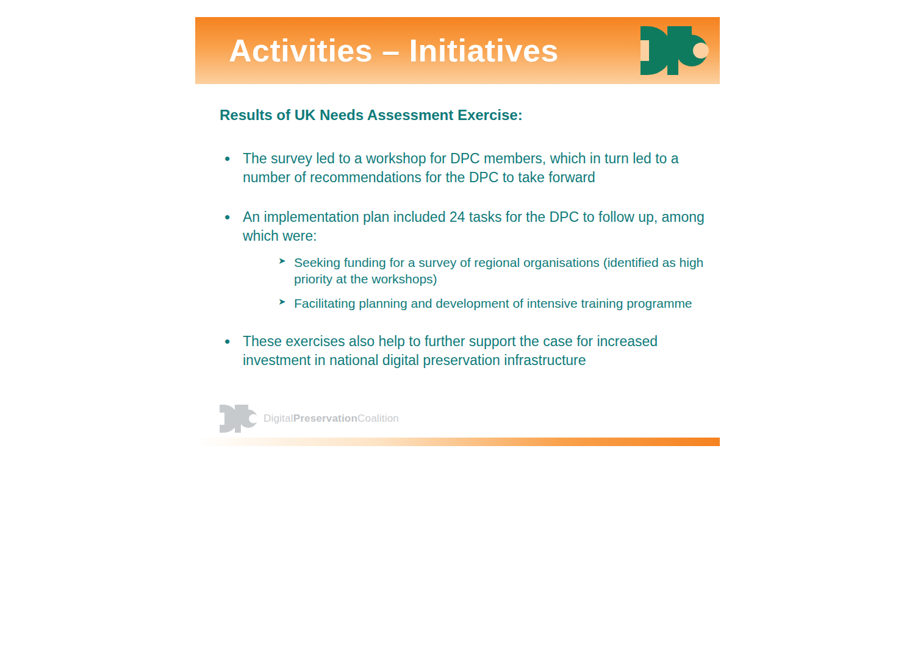Activities – Initiatives
Results of UK Needs Assessment Exercise:
The survey led to a workshop for DPC members, which in turn led to a number of recommendations for the DPC to take forward
An implementation plan included 24 tasks for the DPC to follow up, among which were:
Seeking funding for a survey of regional organisations (identified as high priority at the workshops)
Facilitating planning and development of intensive training programme
These exercises also help to further support the case for increased investment in national digital preservation infrastructure
DigitalPreservation Coalition